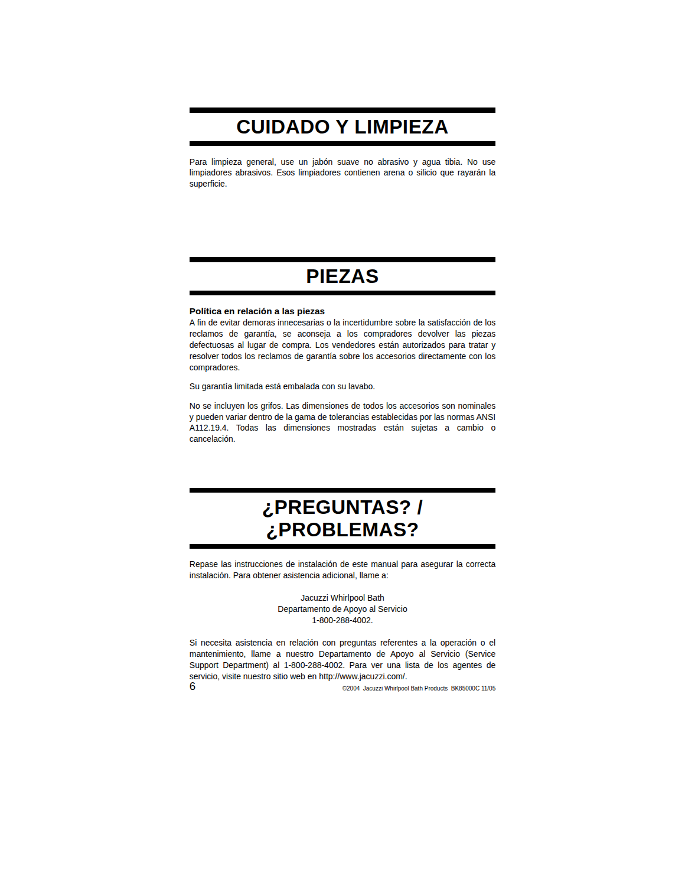CUIDADO Y LIMPIEZA
Para limpieza general, use un jabón suave no abrasivo y agua tibia. No use limpiadores abrasivos. Esos limpiadores contienen arena o silicio que rayarán la superficie.
PIEZAS
Política en relación a las piezas
A fin de evitar demoras innecesarias o la incertidumbre sobre la satisfacción de los reclamos de garantía, se aconseja a los compradores devolver las piezas defectuosas al lugar de compra. Los vendedores están autorizados para tratar y resolver todos los reclamos de garantía sobre los accesorios directamente con los compradores.
Su garantía limitada está embalada con su lavabo.
No se incluyen los grifos. Las dimensiones de todos los accesorios son nominales y pueden variar dentro de la gama de tolerancias establecidas por las normas ANSI A112.19.4. Todas las dimensiones mostradas están sujetas a cambio o cancelación.
¿PREGUNTAS? / ¿PROBLEMAS?
Repase las instrucciones de instalación de este manual para asegurar la correcta instalación. Para obtener asistencia adicional, llame a:
Jacuzzi Whirlpool Bath
Departamento de Apoyo al Servicio
1-800-288-4002.
Si necesita asistencia en relación con preguntas referentes a la operación o el mantenimiento, llame a nuestro Departamento de Apoyo al Servicio (Service Support Department) al 1-800-288-4002. Para ver una lista de los agentes de servicio, visite nuestro sitio web en http://www.jacuzzi.com/.
6 ©2004 Jacuzzi Whirlpool Bath Products BK85000C 11/05